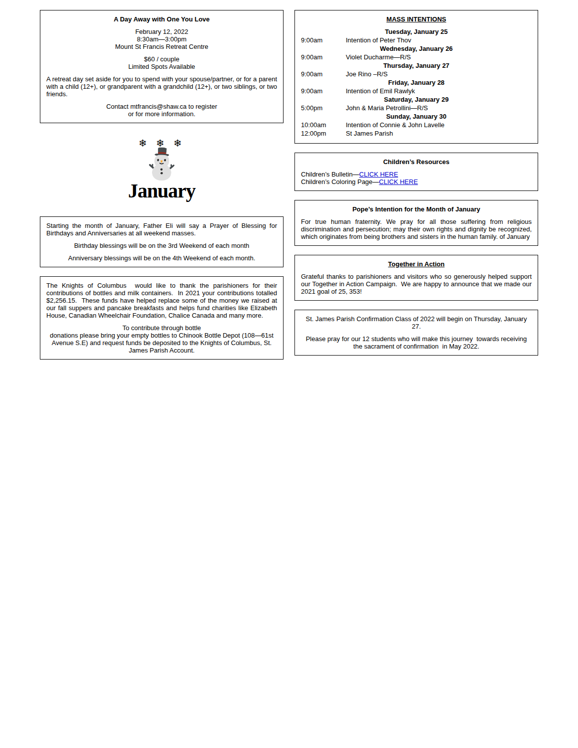A Day Away with One You Love
February 12, 2022
8:30am—3:00pm
Mount St Francis Retreat Centre
$60 / couple
Limited Spots Available
A retreat day set aside for you to spend with your spouse/partner, or for a parent with a child (12+), or grandparent with a grandchild (12+), or two siblings, or two friends.
Contact mtfrancis@shaw.ca to register
or for more information.
❄ ❄ ❄
⛄
January
Starting the month of January, Father Eli will say a Prayer of Blessing for Birthdays and Anniversaries at all weekend masses.
Birthday blessings will be on the 3rd Weekend of each month
Anniversary blessings will be on the 4th Weekend of each month.
The Knights of Columbus would like to thank the parishioners for their contributions of bottles and milk containers. In 2021 your contributions totalled $2,256.15. These funds have helped replace some of the money we raised at our fall suppers and pancake breakfasts and helps fund charities like Elizabeth House, Canadian Wheelchair Foundation, Chalice Canada and many more.
To contribute through bottle
donations please bring your empty bottles to Chinook Bottle Depot (108—61st Avenue S.E) and request funds be deposited to the Knights of Columbus, St. James Parish Account.
MASS INTENTIONS
| Tuesday, January 25 |
| 9:00am | Intention of Peter Thov |
| Wednesday, January 26 |
| 9:00am | Violet Ducharme—R/S |
| Thursday, January 27 |
| 9:00am | Joe Rino –R/S |
| Friday, January 28 |
| 9:00am | Intention of Emil Rawlyk |
| Saturday, January 29 |
| 5:00pm | John & Maria Petrollini—R/S |
| Sunday, January 30 |
| 10:00am | Intention of Connie & John Lavelle |
| 12:00pm | St James Parish |
Children’s Resources
Children’s Bulletin—CLICK HERE
Children’s Coloring Page—CLICK HERE
Pope’s Intention for the Month of January
For true human fraternity. We pray for all those suffering from religious discrimination and persecution; may their own rights and dignity be recognized, which originates from being brothers and sisters in the human family. of January
Together in Action
Grateful thanks to parishioners and visitors who so generously helped support our Together in Action Campaign. We are happy to announce that we made our 2021 goal of 25, 353!
St. James Parish Confirmation Class of 2022 will begin on Thursday, January 27.
Please pray for our 12 students who will make this journey towards receiving the sacrament of confirmation in May 2022.